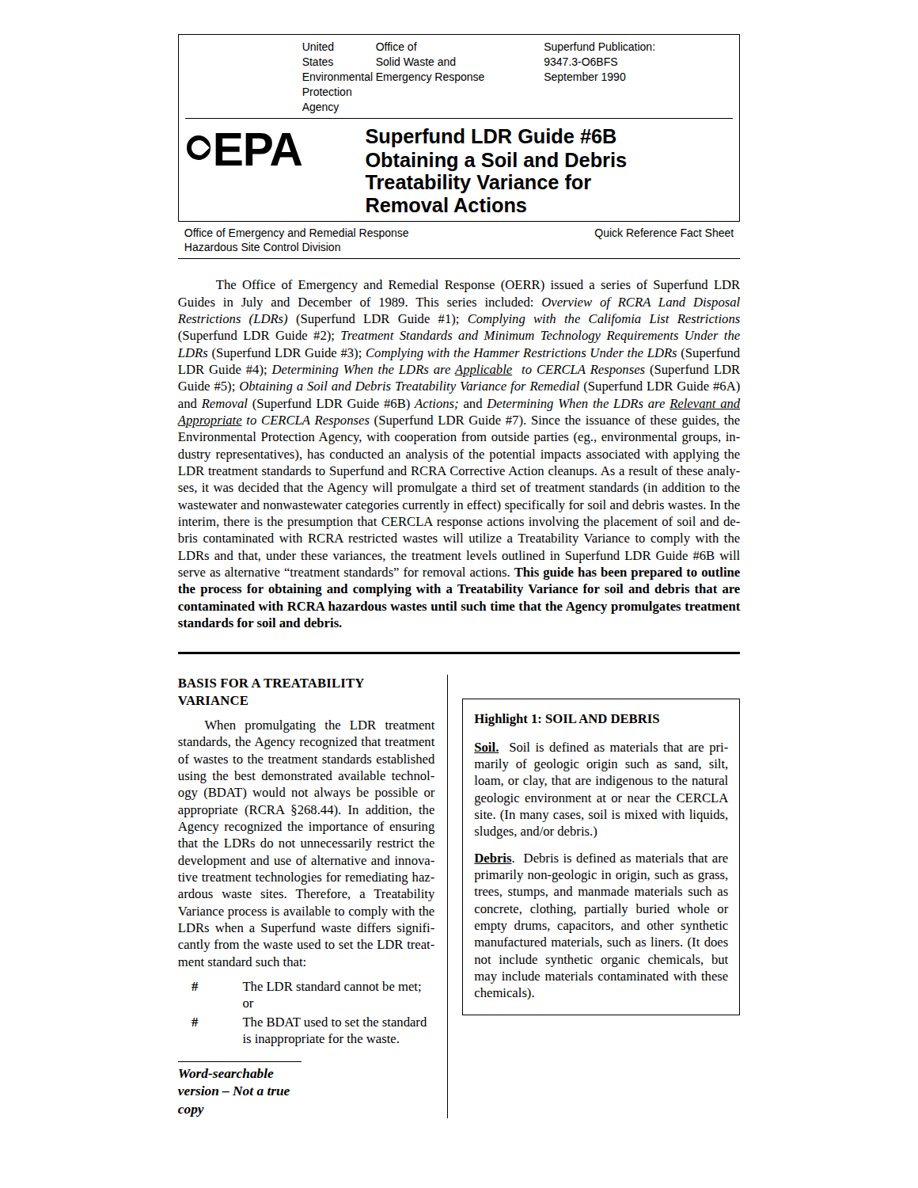United States
Environmental Protection
Agency
Office of
Solid Waste and
Emergency Response
Superfund Publication:
9347.3-O6BFS
September 1990
EPA
Superfund LDR Guide #6B
Obtaining a Soil and Debris
Treatability Variance for
Removal Actions
Office of Emergency and Remedial Response
Hazardous Site Control Division
Quick Reference Fact Sheet
The Office of Emergency and Remedial Response (OERR) issued a series of Superfund LDR Guides in July and December of 1989. This series included: Overview of RCRA Land Disposal Restrictions (LDRs) (Superfund LDR Guide #1); Complying with the Califomia List Restrictions (Superfund LDR Guide #2); Treatment Standards and Minimum Technology Requirements Under the LDRs (Superfund LDR Guide #3); Complying with the Hammer Restrictions Under the LDRs (Superfund LDR Guide #4); Determining When the LDRs are Applicable to CERCLA Responses (Superfund LDR Guide #5); Obtaining a Soil and Debris Treatability Variance for Remedial (Superfund LDR Guide #6A) and Removal (Superfund LDR Guide #6B) Actions; and Determining When the LDRs are Relevant and Appropriate to CERCLA Responses (Superfund LDR Guide #7). Since the issuance of these guides, the Environmental Protection Agency, with cooperation from outside parties (eg., environmental groups, industry representatives), has conducted an analysis of the potential impacts associated with applying the LDR treatment standards to Superfund and RCRA Corrective Action cleanups. As a result of these analyses, it was decided that the Agency will promulgate a third set of treatment standards (in addition to the wastewater and nonwastewater categories currently in effect) specifically for soil and debris wastes. In the interim, there is the presumption that CERCLA response actions involving the placement of soil and debris contaminated with RCRA restricted wastes will utilize a Treatability Variance to comply with the LDRs and that, under these variances, the treatment levels outlined in Superfund LDR Guide #6B will serve as alternative “treatment standards” for removal actions. This guide has been prepared to outline the process for obtaining and complying with a Treatability Variance for soil and debris that are contaminated with RCRA hazardous wastes until such time that the Agency promulgates treatment standards for soil and debris.
BASIS FOR A TREATABILITY VARIANCE
When promulgating the LDR treatment standards, the Agency recognized that treatment of wastes to the treatment standards established using the best demonstrated available technology (BDAT) would not always be possible or appropriate (RCRA §268.44). In addition, the Agency recognized the importance of ensuring that the LDRs do not unnecessarily restrict the development and use of alternative and innovative treatment technologies for remediating hazardous waste sites. Therefore, a Treatability Variance process is available to comply with the LDRs when a Superfund waste differs significantly from the waste used to set the LDR treatment standard such that:
#The LDR standard cannot be met; or
#The BDAT used to set the standard is inappropriate for the waste.
Word-searchable version – Not a true copy
Highlight 1: SOIL AND DEBRIS
Soil. Soil is defined as materials that are primarily of geologic origin such as sand, silt, loam, or clay, that are indigenous to the natural geologic environment at or near the CERCLA site. (In many cases, soil is mixed with liquids, sludges, and/or debris.)
Debris. Debris is defined as materials that are primarily non-geologic in origin, such as grass, trees, stumps, and manmade materials such as concrete, clothing, partially buried whole or empty drums, capacitors, and other synthetic manufactured materials, such as liners. (It does not include synthetic organic chemicals, but may include materials contaminated with these chemicals).